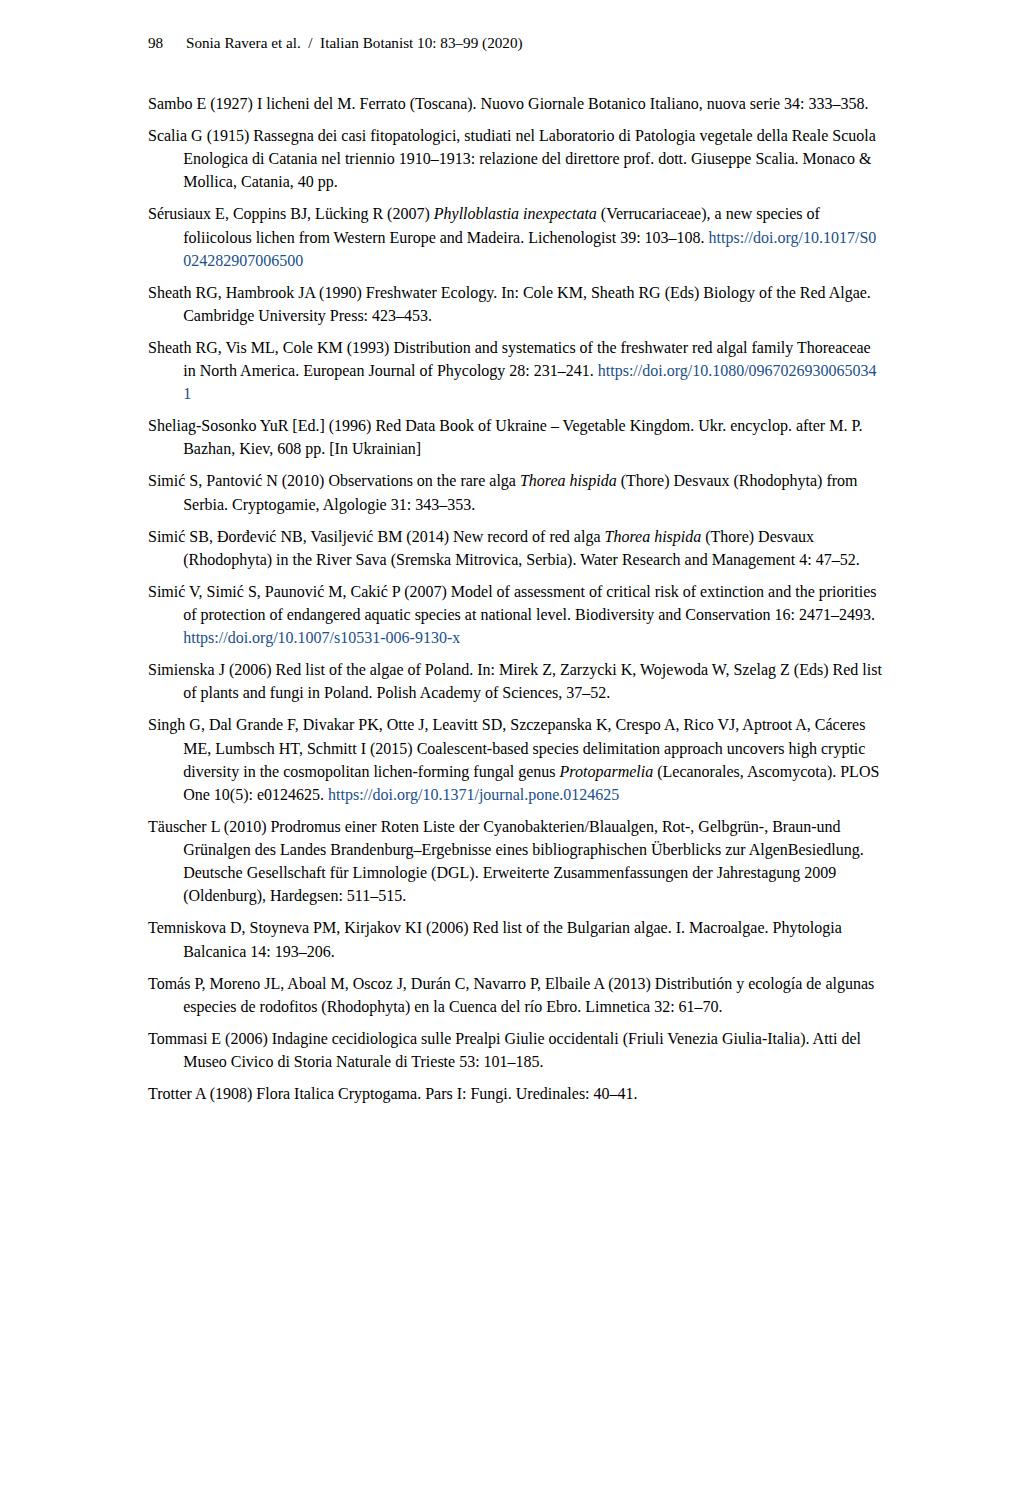98 Sonia Ravera et al. / Italian Botanist 10: 83–99 (2020)
Sambo E (1927) I licheni del M. Ferrato (Toscana). Nuovo Giornale Botanico Italiano, nuova serie 34: 333–358.
Scalia G (1915) Rassegna dei casi fitopatologici, studiati nel Laboratorio di Patologia vegetale della Reale Scuola Enologica di Catania nel triennio 1910–1913: relazione del direttore prof. dott. Giuseppe Scalia. Monaco & Mollica, Catania, 40 pp.
Sérusiaux E, Coppins BJ, Lücking R (2007) Phylloblastia inexpectata (Verrucariaceae), a new species of foliicolous lichen from Western Europe and Madeira. Lichenologist 39: 103–108. https://doi.org/10.1017/S0024282907006500
Sheath RG, Hambrook JA (1990) Freshwater Ecology. In: Cole KM, Sheath RG (Eds) Biology of the Red Algae. Cambridge University Press: 423–453.
Sheath RG, Vis ML, Cole KM (1993) Distribution and systematics of the freshwater red algal family Thoreaceae in North America. European Journal of Phycology 28: 231–241. https://doi.org/10.1080/09670269300650341
Sheliag-Sosonko YuR [Ed.] (1996) Red Data Book of Ukraine – Vegetable Kingdom. Ukr. encyclop. after M. P. Bazhan, Kiev, 608 pp. [In Ukrainian]
Simić S, Pantović N (2010) Observations on the rare alga Thorea hispida (Thore) Desvaux (Rhodophyta) from Serbia. Cryptogamie, Algologie 31: 343–353.
Simić SB, Đorđević NB, Vasiljević BM (2014) New record of red alga Thorea hispida (Thore) Desvaux (Rhodophyta) in the River Sava (Sremska Mitrovica, Serbia). Water Research and Management 4: 47–52.
Simić V, Simić S, Paunović M, Cakić P (2007) Model of assessment of critical risk of extinction and the priorities of protection of endangered aquatic species at national level. Biodiversity and Conservation 16: 2471–2493. https://doi.org/10.1007/s10531-006-9130-x
Simienska J (2006) Red list of the algae of Poland. In: Mirek Z, Zarzycki K, Wojewoda W, Szelag Z (Eds) Red list of plants and fungi in Poland. Polish Academy of Sciences, 37–52.
Singh G, Dal Grande F, Divakar PK, Otte J, Leavitt SD, Szczepanska K, Crespo A, Rico VJ, Aptroot A, Cáceres ME, Lumbsch HT, Schmitt I (2015) Coalescent-based species delimitation approach uncovers high cryptic diversity in the cosmopolitan lichen-forming fungal genus Protoparmelia (Lecanorales, Ascomycota). PLOS One 10(5): e0124625. https://doi.org/10.1371/journal.pone.0124625
Täuscher L (2010) Prodromus einer Roten Liste der Cyanobakterien/Blaualgen, Rot-, Gelbgrün-, Braun-und Grünalgen des Landes Brandenburg–Ergebnisse eines bibliographischen Überblicks zur AlgenBesiedlung. Deutsche Gesellschaft für Limnologie (DGL). Erweiterte Zusammenfassungen der Jahrestagung 2009 (Oldenburg), Hardegsen: 511–515.
Temniskova D, Stoyneva PM, Kirjakov KI (2006) Red list of the Bulgarian algae. I. Macroalgae. Phytologia Balcanica 14: 193–206.
Tomás P, Moreno JL, Aboal M, Oscoz J, Durán C, Navarro P, Elbaile A (2013) Distributión y ecología de algunas especies de rodofitos (Rhodophyta) en la Cuenca del río Ebro. Limnetica 32: 61–70.
Tommasi E (2006) Indagine cecidiologica sulle Prealpi Giulie occidentali (Friuli Venezia Giulia-Italia). Atti del Museo Civico di Storia Naturale di Trieste 53: 101–185.
Trotter A (1908) Flora Italica Cryptogama. Pars I: Fungi. Uredinales: 40–41.